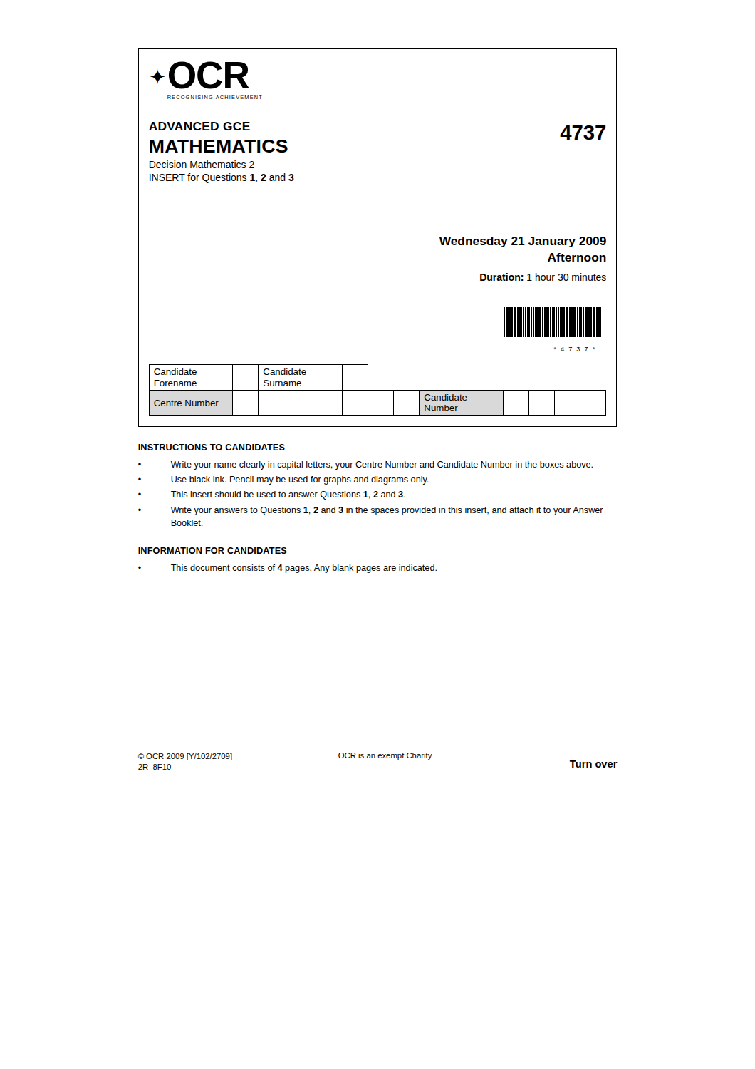✦OCR
RECOGNISING ACHIEVEMENT
ADVANCED GCE
MATHEMATICS
Decision Mathematics 2
INSERT for Questions 1, 2 and 3
4737
Wednesday 21 January 2009
Afternoon
Duration: 1 hour 30 minutes
*4737*
| Candidate Forename | | Candidate Surname | |
| Centre Number | | | | | | Candidate Number | | | | |
INSTRUCTIONS TO CANDIDATES
Write your name clearly in capital letters, your Centre Number and Candidate Number in the boxes above.
Use black ink. Pencil may be used for graphs and diagrams only.
This insert should be used to answer Questions 1, 2 and 3.
Write your answers to Questions 1, 2 and 3 in the spaces provided in this insert, and attach it to your Answer Booklet.
INFORMATION FOR CANDIDATES
This document consists of 4 pages. Any blank pages are indicated.
© OCR 2009 [Y/102/2709]
2R–8F10
OCR is an exempt Charity
Turn over